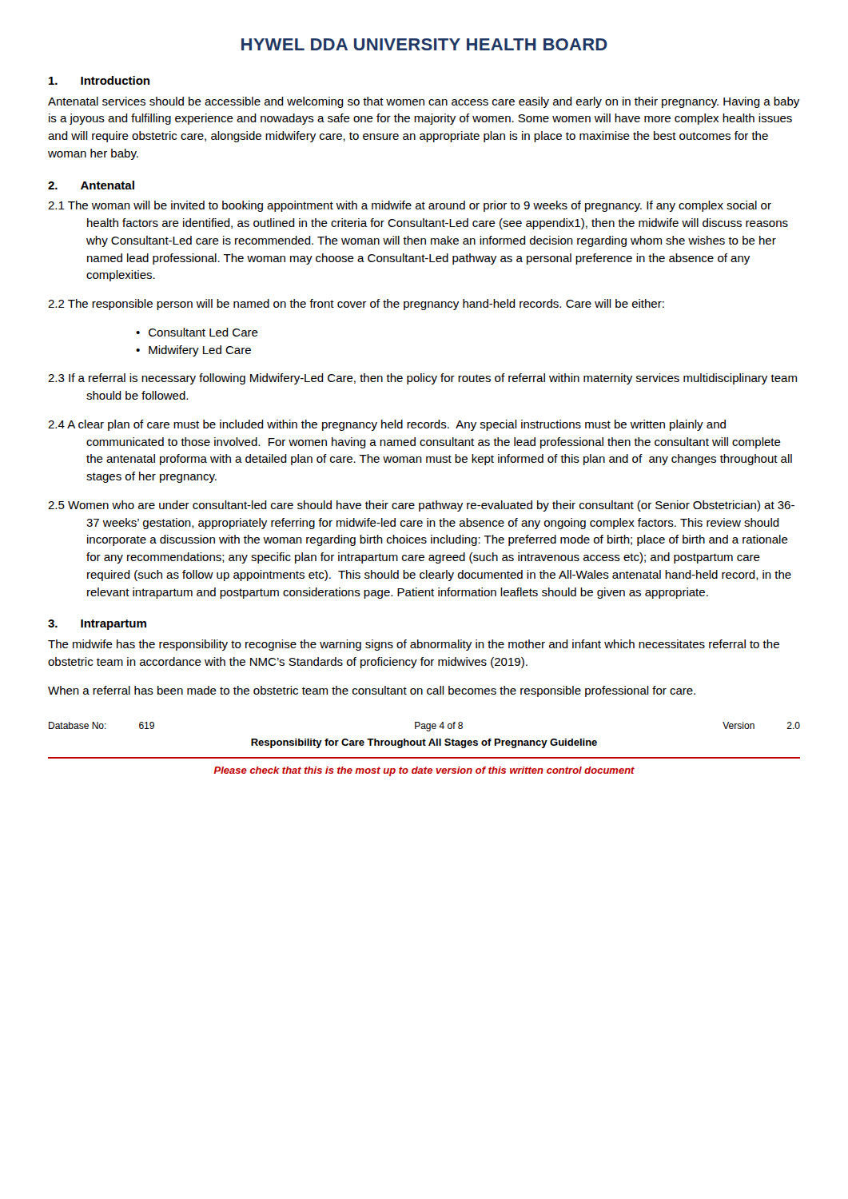HYWEL DDA UNIVERSITY HEALTH BOARD
1. Introduction
Antenatal services should be accessible and welcoming so that women can access care easily and early on in their pregnancy. Having a baby is a joyous and fulfilling experience and nowadays a safe one for the majority of women. Some women will have more complex health issues and will require obstetric care, alongside midwifery care, to ensure an appropriate plan is in place to maximise the best outcomes for the woman her baby.
2. Antenatal
2.1 The woman will be invited to booking appointment with a midwife at around or prior to 9 weeks of pregnancy. If any complex social or health factors are identified, as outlined in the criteria for Consultant-Led care (see appendix1), then the midwife will discuss reasons why Consultant-Led care is recommended. The woman will then make an informed decision regarding whom she wishes to be her named lead professional. The woman may choose a Consultant-Led pathway as a personal preference in the absence of any complexities.
2.2 The responsible person will be named on the front cover of the pregnancy hand-held records. Care will be either:
Consultant Led Care
Midwifery Led Care
2.3 If a referral is necessary following Midwifery-Led Care, then the policy for routes of referral within maternity services multidisciplinary team should be followed.
2.4 A clear plan of care must be included within the pregnancy held records. Any special instructions must be written plainly and communicated to those involved. For women having a named consultant as the lead professional then the consultant will complete the antenatal proforma with a detailed plan of care. The woman must be kept informed of this plan and of any changes throughout all stages of her pregnancy.
2.5 Women who are under consultant-led care should have their care pathway re-evaluated by their consultant (or Senior Obstetrician) at 36-37 weeks’ gestation, appropriately referring for midwife-led care in the absence of any ongoing complex factors. This review should incorporate a discussion with the woman regarding birth choices including: The preferred mode of birth; place of birth and a rationale for any recommendations; any specific plan for intrapartum care agreed (such as intravenous access etc); and postpartum care required (such as follow up appointments etc). This should be clearly documented in the All-Wales antenatal hand-held record, in the relevant intrapartum and postpartum considerations page. Patient information leaflets should be given as appropriate.
3. Intrapartum
The midwife has the responsibility to recognise the warning signs of abnormality in the mother and infant which necessitates referral to the obstetric team in accordance with the NMC’s Standards of proficiency for midwives (2019).
When a referral has been made to the obstetric team the consultant on call becomes the responsible professional for care.
Database No: 619
Page 4 of 8
Version 2.0
Responsibility for Care Throughout All Stages of Pregnancy Guideline
Please check that this is the most up to date version of this written control document